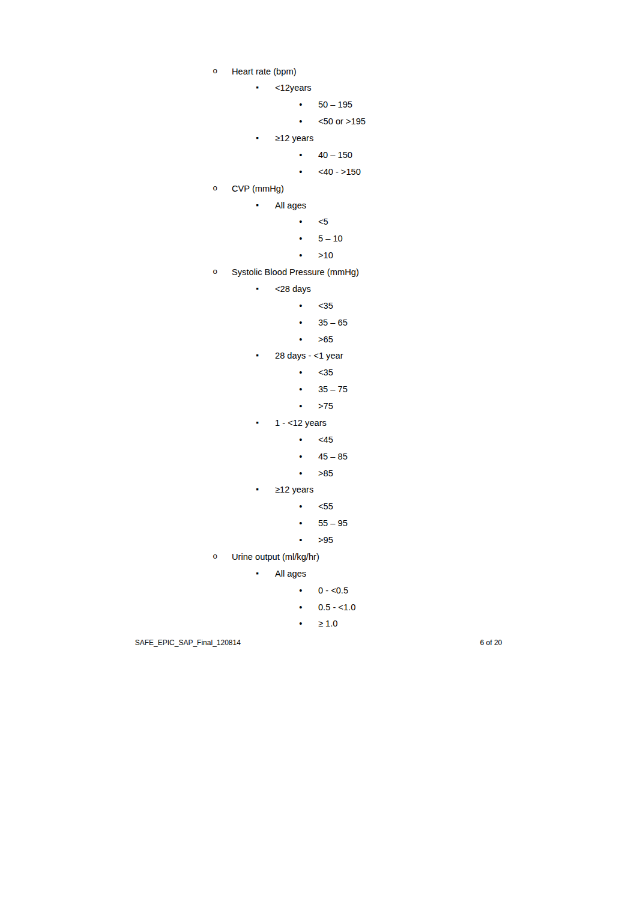Heart rate (bpm)
<12years
50 – 195
<50 or >195
≥12 years
40 – 150
<40 - >150
CVP (mmHg)
All ages
<5
5 – 10
>10
Systolic Blood Pressure (mmHg)
<28 days
<35
35 – 65
>65
28 days - <1 year
<35
35 – 75
>75
1 - <12 years
<45
45 – 85
>85
≥12 years
<55
55 – 95
>95
Urine output (ml/kg/hr)
All ages
0 - <0.5
0.5 - <1.0
≥ 1.0
SAFE_EPIC_SAP_Final_120814 6 of 20